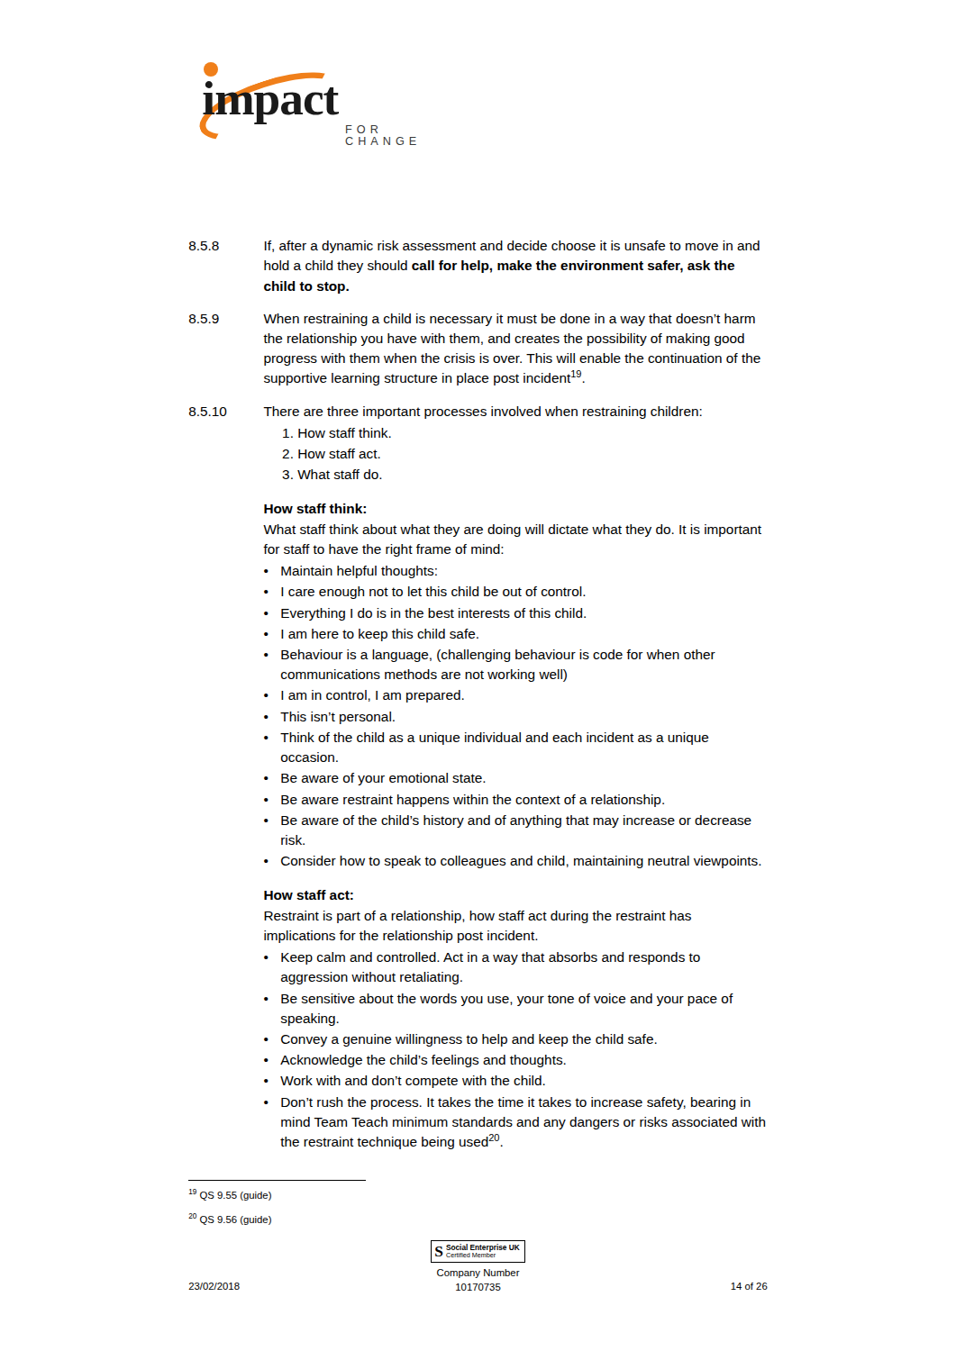impact
FOR CHANGE
8.5.8
If, after a dynamic risk assessment and decide choose it is unsafe to move in and hold a child they should call for help, make the environment safer, ask the child to stop.
8.5.9
When restraining a child is necessary it must be done in a way that doesn’t harm the relationship you have with them, and creates the possibility of making good progress with them when the crisis is over. This will enable the continuation of the supportive learning structure in place post incident19.
8.5.10
There are three important processes involved when restraining children:
How staff think.
How staff act.
What staff do.
How staff think:
What staff think about what they are doing will dictate what they do. It is important for staff to have the right frame of mind:
Maintain helpful thoughts:
I care enough not to let this child be out of control.
Everything I do is in the best interests of this child.
I am here to keep this child safe.
Behaviour is a language, (challenging behaviour is code for when other communications methods are not working well)
I am in control, I am prepared.
This isn’t personal.
Think of the child as a unique individual and each incident as a unique occasion.
Be aware of your emotional state.
Be aware restraint happens within the context of a relationship.
Be aware of the child’s history and of anything that may increase or decrease risk.
Consider how to speak to colleagues and child, maintaining neutral viewpoints.
How staff act:
Restraint is part of a relationship, how staff act during the restraint has implications for the relationship post incident.
Keep calm and controlled. Act in a way that absorbs and responds to aggression without retaliating.
Be sensitive about the words you use, your tone of voice and your pace of speaking.
Convey a genuine willingness to help and keep the child safe.
Acknowledge the child’s feelings and thoughts.
Work with and don’t compete with the child.
Don’t rush the process. It takes the time it takes to increase safety, bearing in mind Team Teach minimum standards and any dangers or risks associated with the restraint technique being used20.
19 QS 9.55 (guide)
20 QS 9.56 (guide)
23/02/2018
S Social Enterprise UK Certified Member
Company Number
10170735
14 of 26